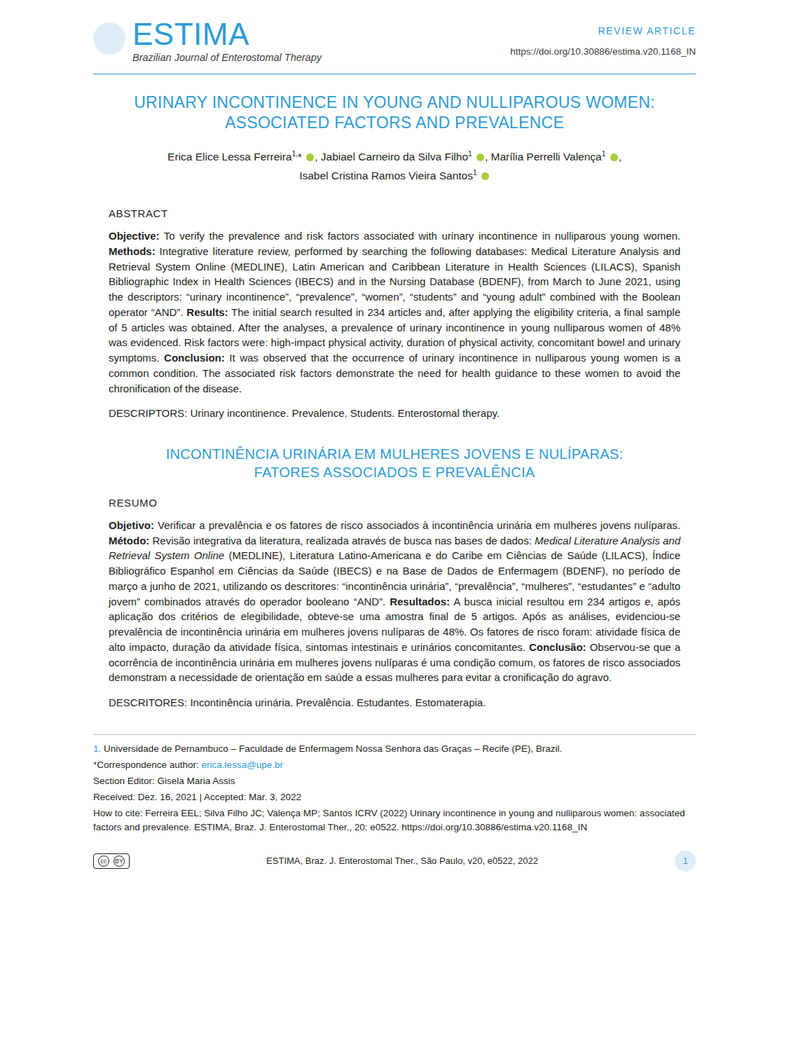ESTIMA
Brazilian Journal of Enterostomal Therapy
Review Article
https://doi.org/10.30886/estima.v20.1168_IN
Urinary incontinence in young and nulliparous women:
associated factors and prevalence
Erica Elice Lessa Ferreira1,* , Jabiael Carneiro da Silva Filho1 , Marília Perrelli Valença1 ,
Isabel Cristina Ramos Vieira Santos1
ABSTRACT
Objective: To verify the prevalence and risk factors associated with urinary incontinence in nulliparous young women. Methods: Integrative literature review, performed by searching the following databases: Medical Literature Analysis and Retrieval System Online (MEDLINE), Latin American and Caribbean Literature in Health Sciences (LILACS), Spanish Bibliographic Index in Health Sciences (IBECS) and in the Nursing Database (BDENF), from March to June 2021, using the descriptors: “urinary incontinence”, “prevalence”, “women”, “students” and “young adult” combined with the Boolean operator “AND”. Results: The initial search resulted in 234 articles and, after applying the eligibility criteria, a final sample of 5 articles was obtained. After the analyses, a prevalence of urinary incontinence in young nulliparous women of 48% was evidenced. Risk factors were: high-impact physical activity, duration of physical activity, concomitant bowel and urinary symptoms. Conclusion: It was observed that the occurrence of urinary incontinence in nulliparous young women is a common condition. The associated risk factors demonstrate the need for health guidance to these women to avoid the chronification of the disease.
DESCRIPTORS: Urinary incontinence. Prevalence. Students. Enterostomal therapy.
Incontinência urinária em mulheres jovens e nulíparas:
fatores associados e prevalência
RESUMO
Objetivo: Verificar a prevalência e os fatores de risco associados à incontinência urinária em mulheres jovens nulíparas. Método: Revisão integrativa da literatura, realizada através de busca nas bases de dados: Medical Literature Analysis and Retrieval System Online (MEDLINE), Literatura Latino-Americana e do Caribe em Ciências de Saúde (LILACS), Índice Bibliográfico Espanhol em Ciências da Saúde (IBECS) e na Base de Dados de Enfermagem (BDENF), no período de março a junho de 2021, utilizando os descritores: “incontinência urinária”, “prevalência”, “mulheres”, “estudantes” e “adulto jovem” combinados através do operador booleano “AND”. Resultados: A busca inicial resultou em 234 artigos e, após aplicação dos critérios de elegibilidade, obteve-se uma amostra final de 5 artigos. Após as análises, evidenciou-se prevalência de incontinência urinária em mulheres jovens nulíparas de 48%. Os fatores de risco foram: atividade física de alto impacto, duração da atividade física, sintomas intestinais e urinários concomitantes. Conclusão: Observou-se que a ocorrência de incontinência urinária em mulheres jovens nulíparas é uma condição comum, os fatores de risco associados demonstram a necessidade de orientação em saúde a essas mulheres para evitar a cronificação do agravo.
DESCRITORES: Incontinência urinária. Prevalência. Estudantes. Estomaterapia.
1. Universidade de Pernambuco – Faculdade de Enfermagem Nossa Senhora das Graças – Recife (PE), Brazil.
*Correspondence author: erica.lessa@upe.br
Section Editor: Gisela Maria Assis
Received: Dez. 16, 2021 | Accepted: Mar. 3, 2022
How to cite: Ferreira EEL; Silva Filho JC; Valença MP; Santos ICRV (2022) Urinary incontinence in young and nulliparous women: associated factors and prevalence. ESTIMA, Braz. J. Enterostomal Ther., 20: e0522. https://doi.org/10.30886/estima.v20.1168_IN
cc BY ESTIMA, Braz. J. Enterostomal Ther., São Paulo, v20, e0522, 2022 1